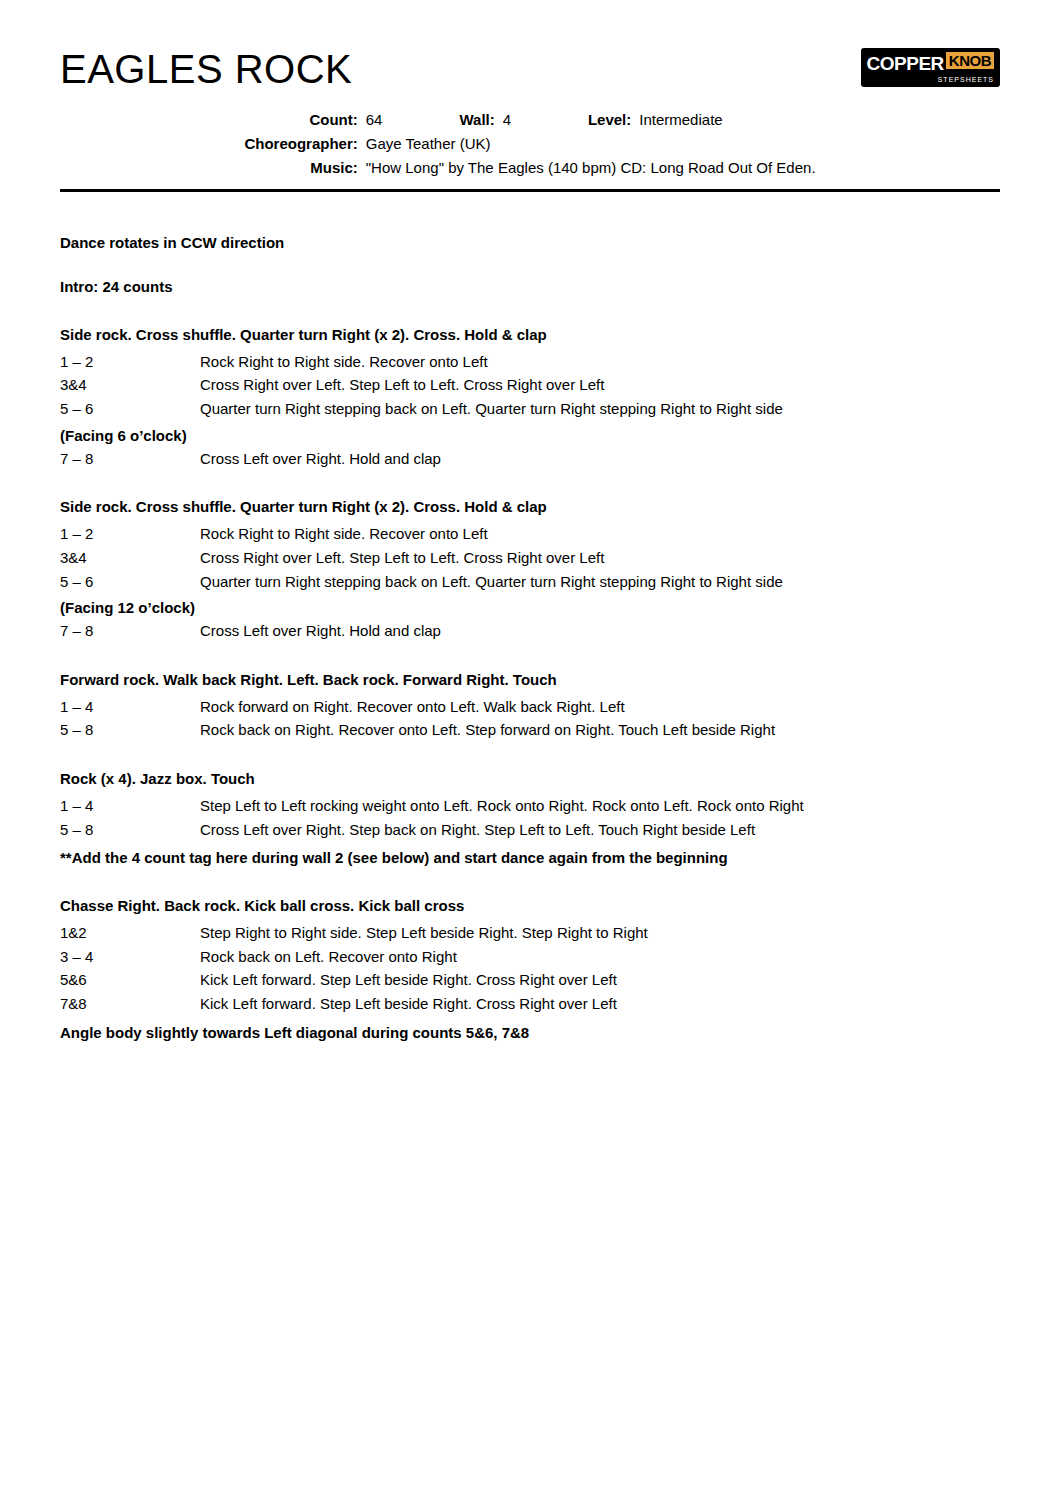EAGLES ROCK
COPPERKNOB STEPSHEETS
| Count: | 64 | Wall: | 4 | Level: | Intermediate |
| Choreographer: | Gaye Teather (UK) |
| Music: | "How Long" by The Eagles (140 bpm) CD: Long Road Out Of Eden. |
Dance rotates in CCW direction
Intro: 24 counts
Side rock. Cross shuffle. Quarter turn Right (x 2). Cross. Hold & clap
| 1 – 2 | Rock Right to Right side. Recover onto Left |
| 3&4 | Cross Right over Left. Step Left to Left. Cross Right over Left |
| 5 – 6 | Quarter turn Right stepping back on Left. Quarter turn Right stepping Right to Right side |
(Facing 6 o’clock)
| 7 – 8 | Cross Left over Right. Hold and clap |
Side rock. Cross shuffle. Quarter turn Right (x 2). Cross. Hold & clap
| 1 – 2 | Rock Right to Right side. Recover onto Left |
| 3&4 | Cross Right over Left. Step Left to Left. Cross Right over Left |
| 5 – 6 | Quarter turn Right stepping back on Left. Quarter turn Right stepping Right to Right side |
(Facing 12 o’clock)
| 7 – 8 | Cross Left over Right. Hold and clap |
Forward rock. Walk back Right. Left. Back rock. Forward Right. Touch
| 1 – 4 | Rock forward on Right. Recover onto Left. Walk back Right. Left |
| 5 – 8 | Rock back on Right. Recover onto Left. Step forward on Right. Touch Left beside Right |
Rock (x 4). Jazz box. Touch
| 1 – 4 | Step Left to Left rocking weight onto Left. Rock onto Right. Rock onto Left. Rock onto Right |
| 5 – 8 | Cross Left over Right. Step back on Right. Step Left to Left. Touch Right beside Left |
**Add the 4 count tag here during wall 2 (see below) and start dance again from the beginning
Chasse Right. Back rock. Kick ball cross. Kick ball cross
| 1&2 | Step Right to Right side. Step Left beside Right. Step Right to Right |
| 3 – 4 | Rock back on Left. Recover onto Right |
| 5&6 | Kick Left forward. Step Left beside Right. Cross Right over Left |
| 7&8 | Kick Left forward. Step Left beside Right. Cross Right over Left |
Angle body slightly towards Left diagonal during counts 5&6, 7&8